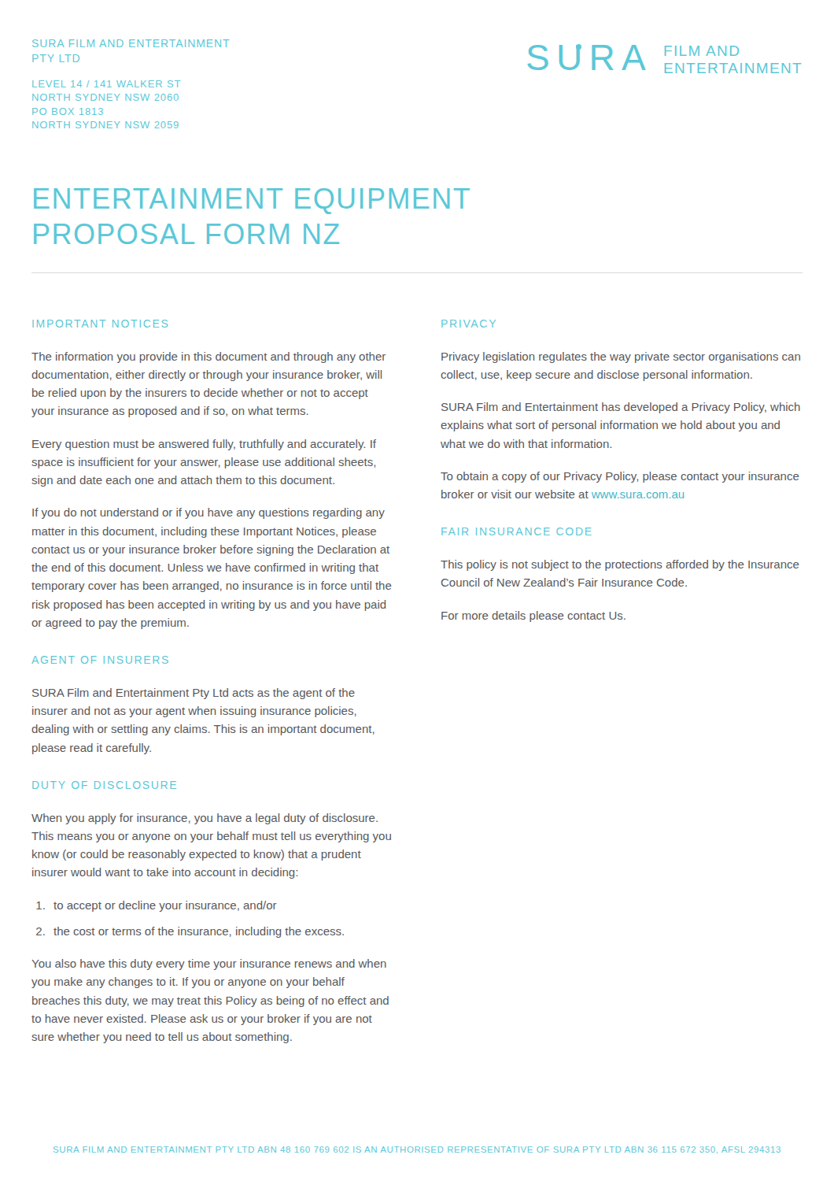SURA FILM AND ENTERTAINMENT
PTY LTD
LEVEL 14 / 141 WALKER ST
NORTH SYDNEY NSW 2060
PO BOX 1813
NORTH SYDNEY NSW 2059
SURA
FILM AND
ENTERTAINMENT
Entertainment Equipment
Proposal Form NZ
Important Notices
The information you provide in this document and through any other documentation, either directly or through your insurance broker, will be relied upon by the insurers to decide whether or not to accept your insurance as proposed and if so, on what terms.
Every question must be answered fully, truthfully and accurately. If space is insufficient for your answer, please use additional sheets, sign and date each one and attach them to this document.
If you do not understand or if you have any questions regarding any matter in this document, including these Important Notices, please contact us or your insurance broker before signing the Declaration at the end of this document. Unless we have confirmed in writing that temporary cover has been arranged, no insurance is in force until the risk proposed has been accepted in writing by us and you have paid or agreed to pay the premium.
Agent of Insurers
SURA Film and Entertainment Pty Ltd acts as the agent of the insurer and not as your agent when issuing insurance policies, dealing with or settling any claims. This is an important document, please read it carefully.
Duty of Disclosure
When you apply for insurance, you have a legal duty of disclosure. This means you or anyone on your behalf must tell us everything you know (or could be reasonably expected to know) that a prudent insurer would want to take into account in deciding:
to accept or decline your insurance, and/or
the cost or terms of the insurance, including the excess.
You also have this duty every time your insurance renews and when you make any changes to it. If you or anyone on your behalf breaches this duty, we may treat this Policy as being of no effect and to have never existed. Please ask us or your broker if you are not sure whether you need to tell us about something.
Privacy
Privacy legislation regulates the way private sector organisations can collect, use, keep secure and disclose personal information.
SURA Film and Entertainment has developed a Privacy Policy, which explains what sort of personal information we hold about you and what we do with that information.
To obtain a copy of our Privacy Policy, please contact your insurance broker or visit our website at www.sura.com.au
Fair Insurance Code
This policy is not subject to the protections afforded by the Insurance Council of New Zealand’s Fair Insurance Code.
For more details please contact Us.
SURA Film and Entertainment Pty Ltd ABN 48 160 769 602 is an authorised representative of SURA Pty Ltd ABN 36 115 672 350, AFSL 294313